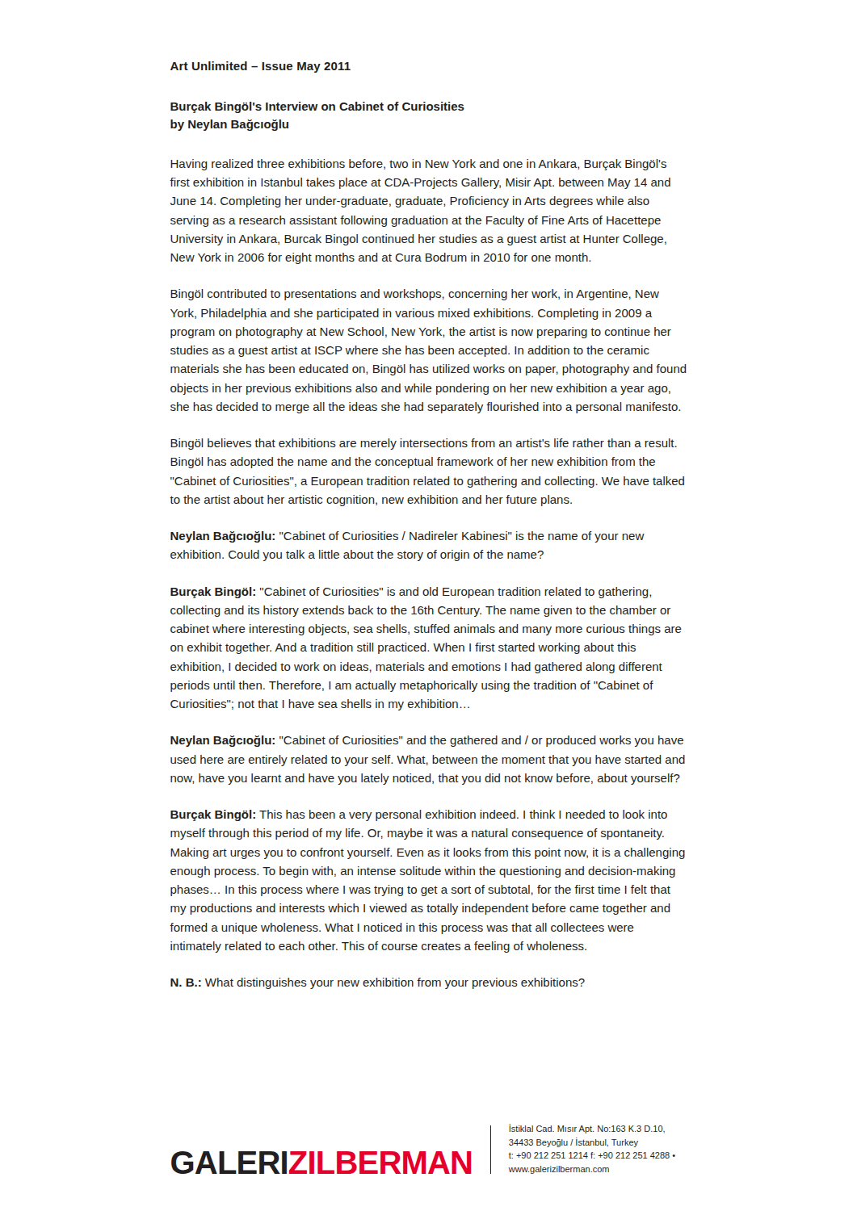Art Unlimited – Issue May 2011
Burçak Bingöl's Interview on Cabinet of Curiosities
by Neylan Bağcıoğlu
Having realized three exhibitions before, two in New York and one in Ankara, Burçak Bingöl's first exhibition in Istanbul takes place at CDA-Projects Gallery, Misir Apt. between May 14 and June 14. Completing her under-graduate, graduate, Proficiency in Arts degrees while also serving as a research assistant following graduation at the Faculty of Fine Arts of Hacettepe University in Ankara, Burcak Bingol continued her studies as a guest artist at Hunter College, New York in 2006 for eight months and at Cura Bodrum in 2010 for one month.
Bingöl contributed to presentations and workshops, concerning her work, in Argentine, New York, Philadelphia and she participated in various mixed exhibitions. Completing in 2009 a program on photography at New School, New York, the artist is now preparing to continue her studies as a guest artist at ISCP where she has been accepted. In addition to the ceramic materials she has been educated on, Bingöl has utilized works on paper, photography and found objects in her previous exhibitions also and while pondering on her new exhibition a year ago, she has decided to merge all the ideas she had separately flourished into a personal manifesto.
Bingöl believes that exhibitions are merely intersections from an artist's life rather than a result. Bingöl has adopted the name and the conceptual framework of her new exhibition from the "Cabinet of Curiosities", a European tradition related to gathering and collecting. We have talked to the artist about her artistic cognition, new exhibition and her future plans.
Neylan Bağcıoğlu: "Cabinet of Curiosities / Nadireler Kabinesi" is the name of your new exhibition. Could you talk a little about the story of origin of the name?
Burçak Bingöl: "Cabinet of Curiosities" is and old European tradition related to gathering, collecting and its history extends back to the 16th Century. The name given to the chamber or cabinet where interesting objects, sea shells, stuffed animals and many more curious things are on exhibit together. And a tradition still practiced. When I first started working about this exhibition, I decided to work on ideas, materials and emotions I had gathered along different periods until then. Therefore, I am actually metaphorically using the tradition of "Cabinet of Curiosities"; not that I have sea shells in my exhibition…
Neylan Bağcıoğlu: "Cabinet of Curiosities" and the gathered and / or produced works you have used here are entirely related to your self. What, between the moment that you have started and now, have you learnt and have you lately noticed, that you did not know before, about yourself?
Burçak Bingöl: This has been a very personal exhibition indeed. I think I needed to look into myself through this period of my life. Or, maybe it was a natural consequence of spontaneity. Making art urges you to confront yourself. Even as it looks from this point now, it is a challenging enough process. To begin with, an intense solitude within the questioning and decision-making phases… In this process where I was trying to get a sort of subtotal, for the first time I felt that my productions and interests which I viewed as totally independent before came together and formed a unique wholeness. What I noticed in this process was that all collectees were intimately related to each other. This of course creates a feeling of wholeness.
N. B.: What distinguishes your new exhibition from your previous exhibitions?
GALERI ZILBERMAN
İstiklal Cad. Mısır Apt. No:163 K.3 D.10, 34433 Beyoğlu / İstanbul, Turkey
t: +90 212 251 1214 f: +90 212 251 4288 • www.galerizilberman.com